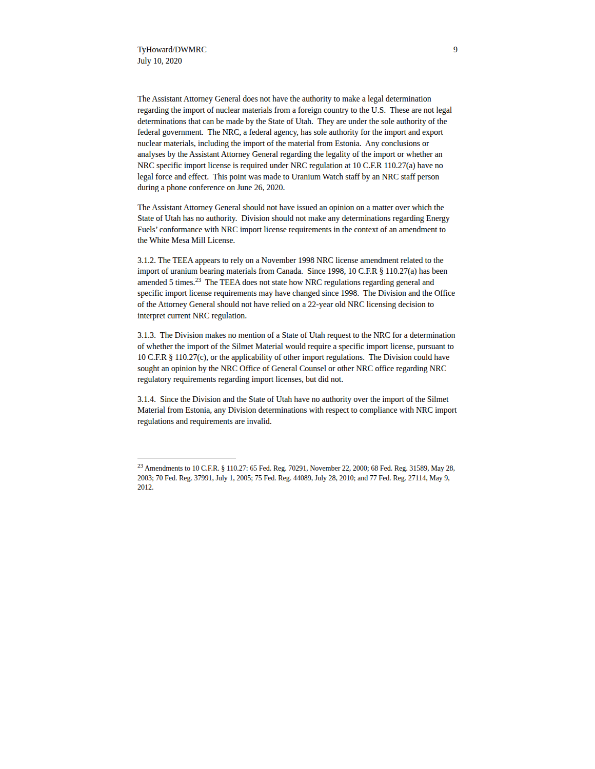TyHoward/DWMRC
July 10, 2020
9
The Assistant Attorney General does not have the authority to make a legal determination regarding the import of nuclear materials from a foreign country to the U.S. These are not legal determinations that can be made by the State of Utah. They are under the sole authority of the federal government. The NRC, a federal agency, has sole authority for the import and export nuclear materials, including the import of the material from Estonia. Any conclusions or analyses by the Assistant Attorney General regarding the legality of the import or whether an NRC specific import license is required under NRC regulation at 10 C.F.R 110.27(a) have no legal force and effect. This point was made to Uranium Watch staff by an NRC staff person during a phone conference on June 26, 2020.
The Assistant Attorney General should not have issued an opinion on a matter over which the State of Utah has no authority. Division should not make any determinations regarding Energy Fuels’ conformance with NRC import license requirements in the context of an amendment to the White Mesa Mill License.
3.1.2. The TEEA appears to rely on a November 1998 NRC license amendment related to the import of uranium bearing materials from Canada. Since 1998, 10 C.F.R § 110.27(a) has been amended 5 times.23 The TEEA does not state how NRC regulations regarding general and specific import license requirements may have changed since 1998. The Division and the Office of the Attorney General should not have relied on a 22-year old NRC licensing decision to interpret current NRC regulation.
3.1.3. The Division makes no mention of a State of Utah request to the NRC for a determination of whether the import of the Silmet Material would require a specific import license, pursuant to 10 C.F.R § 110.27(c), or the applicability of other import regulations. The Division could have sought an opinion by the NRC Office of General Counsel or other NRC office regarding NRC regulatory requirements regarding import licenses, but did not.
3.1.4. Since the Division and the State of Utah have no authority over the import of the Silmet Material from Estonia, any Division determinations with respect to compliance with NRC import regulations and requirements are invalid.
23 Amendments to 10 C.F.R. § 110.27: 65 Fed. Reg. 70291, November 22, 2000; 68 Fed. Reg. 31589, May 28, 2003; 70 Fed. Reg. 37991, July 1, 2005; 75 Fed. Reg. 44089, July 28, 2010; and 77 Fed. Reg. 27114, May 9, 2012.